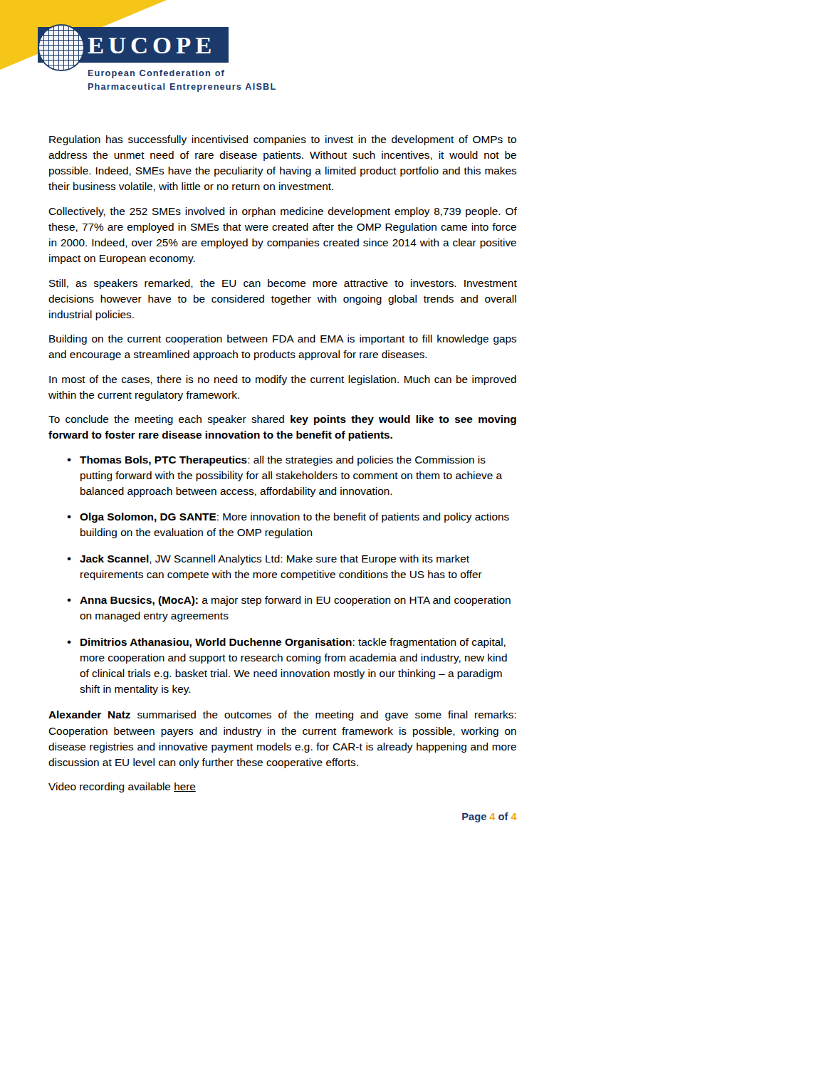EUCOPE
European Confederation of
Pharmaceutical Entrepreneurs AISBL
Regulation has successfully incentivised companies to invest in the development of OMPs to address the unmet need of rare disease patients. Without such incentives, it would not be possible. Indeed, SMEs have the peculiarity of having a limited product portfolio and this makes their business volatile, with little or no return on investment.
Collectively, the 252 SMEs involved in orphan medicine development employ 8,739 people. Of these, 77% are employed in SMEs that were created after the OMP Regulation came into force in 2000. Indeed, over 25% are employed by companies created since 2014 with a clear positive impact on European economy.
Still, as speakers remarked, the EU can become more attractive to investors. Investment decisions however have to be considered together with ongoing global trends and overall industrial policies.
Building on the current cooperation between FDA and EMA is important to fill knowledge gaps and encourage a streamlined approach to products approval for rare diseases.
In most of the cases, there is no need to modify the current legislation. Much can be improved within the current regulatory framework.
To conclude the meeting each speaker shared key points they would like to see moving forward to foster rare disease innovation to the benefit of patients.
Thomas Bols, PTC Therapeutics: all the strategies and policies the Commission is putting forward with the possibility for all stakeholders to comment on them to achieve a balanced approach between access, affordability and innovation.
Olga Solomon, DG SANTE: More innovation to the benefit of patients and policy actions building on the evaluation of the OMP regulation
Jack Scannel, JW Scannell Analytics Ltd: Make sure that Europe with its market requirements can compete with the more competitive conditions the US has to offer
Anna Bucsics, (MocA): a major step forward in EU cooperation on HTA and cooperation on managed entry agreements
Dimitrios Athanasiou, World Duchenne Organisation: tackle fragmentation of capital, more cooperation and support to research coming from academia and industry, new kind of clinical trials e.g. basket trial. We need innovation mostly in our thinking – a paradigm shift in mentality is key.
Alexander Natz summarised the outcomes of the meeting and gave some final remarks: Cooperation between payers and industry in the current framework is possible, working on disease registries and innovative payment models e.g. for CAR-t is already happening and more discussion at EU level can only further these cooperative efforts.
Video recording available here
Page 4 of 4